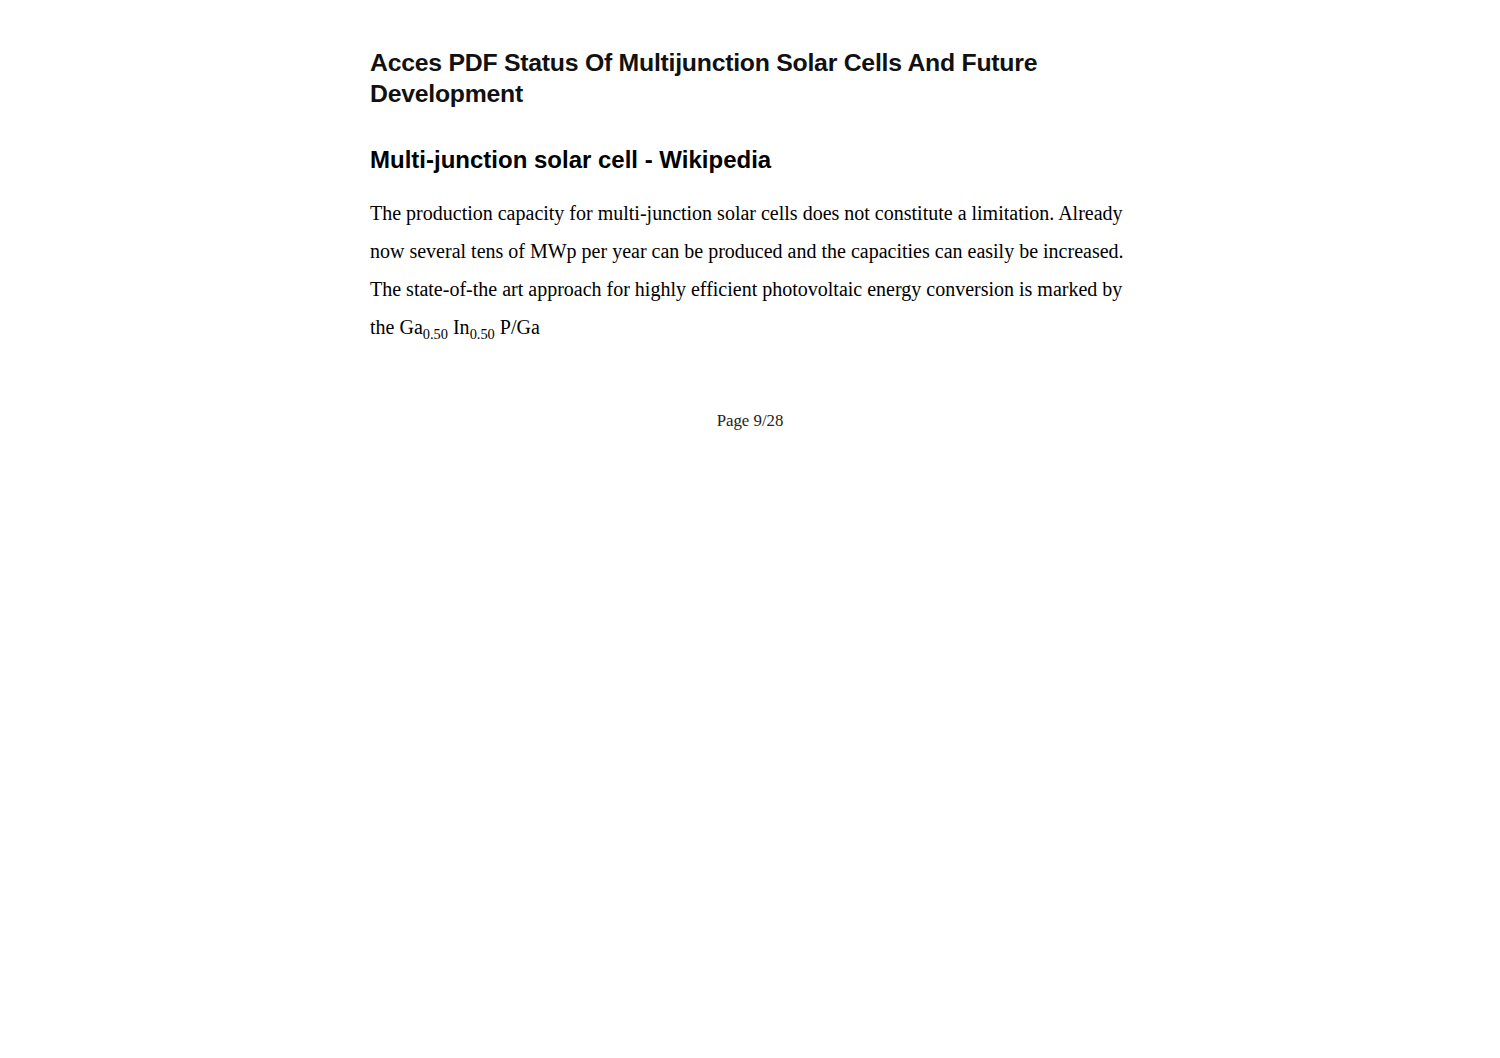Acces PDF Status Of Multijunction Solar Cells And Future Development
Multi-junction solar cell - Wikipedia
The production capacity for multi-junction solar cells does not constitute a limitation. Already now several tens of MWp per year can be produced and the capacities can easily be increased. The state-of-the art approach for highly efficient photovoltaic energy conversion is marked by the Ga0.50 In0.50 P/Ga
Page 9/28